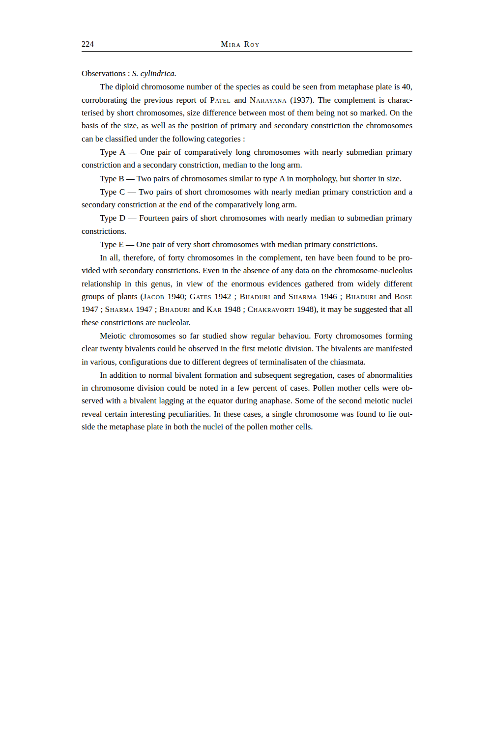224 Mira Roy
Observations : S. cylindrica.
The diploid chromosome number of the species as could be seen from metaphase plate is 40, corroborating the previous report of Patel and Narayana (1937). The complement is characterised by short chromosomes, size difference between most of them being not so marked. On the basis of the size, as well as the position of primary and secondary constriction the chromosomes can be classified under the following categories :
Type A — One pair of comparatively long chromosomes with nearly submedian primary constriction and a secondary constriction, median to the long arm.
Type B — Two pairs of chromosomes similar to type A in morphology, but shorter in size.
Type C — Two pairs of short chromosomes with nearly median primary constriction and a secondary constriction at the end of the comparatively long arm.
Type D — Fourteen pairs of short chromosomes with nearly median to submedian primary constrictions.
Type E — One pair of very short chromosomes with median primary constrictions.
In all, therefore, of forty chromosomes in the complement, ten have been found to be provided with secondary constrictions. Even in the absence of any data on the chromosome-nucleolus relationship in this genus, in view of the enormous evidences gathered from widely different groups of plants (Jacob 1940; Gates 1942 ; Bhaduri and Sharma 1946 ; Bhaduri and Bose 1947 ; Sharma 1947 ; Bhaduri and Kar 1948 ; Chakravorti 1948), it may be suggested that all these constrictions are nucleolar.
Meiotic chromosomes so far studied show regular behaviou. Forty chromosomes forming clear twenty bivalents could be observed in the first meiotic division. The bivalents are manifested in various, configurations due to different degrees of terminalisaten of the chiasmata.
In addition to normal bivalent formation and subsequent segregation, cases of abnormalities in chromosome division could be noted in a few percent of cases. Pollen mother cells were observed with a bivalent lagging at the equator during anaphase. Some of the second meiotic nuclei reveal certain interesting peculiarities. In these cases, a single chromosome was found to lie outside the metaphase plate in both the nuclei of the pollen mother cells.